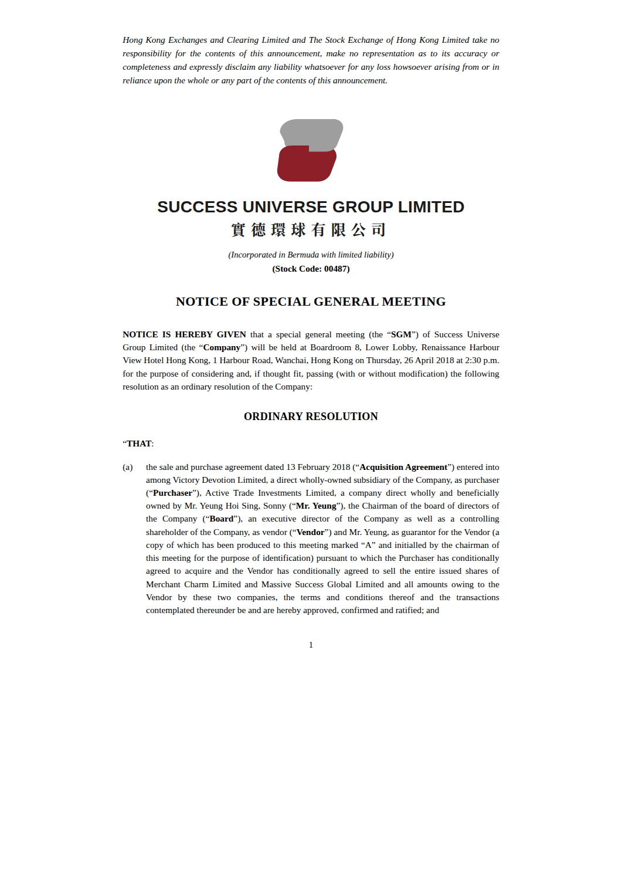Hong Kong Exchanges and Clearing Limited and The Stock Exchange of Hong Kong Limited take no responsibility for the contents of this announcement, make no representation as to its accuracy or completeness and expressly disclaim any liability whatsoever for any loss howsoever arising from or in reliance upon the whole or any part of the contents of this announcement.
SUCCESS UNIVERSE GROUP LIMITED
實德環球有限公司
(Incorporated in Bermuda with limited liability)
(Stock Code: 00487)
NOTICE OF SPECIAL GENERAL MEETING
NOTICE IS HEREBY GIVEN that a special general meeting (the “SGM”) of Success Universe Group Limited (the “Company”) will be held at Boardroom 8, Lower Lobby, Renaissance Harbour View Hotel Hong Kong, 1 Harbour Road, Wanchai, Hong Kong on Thursday, 26 April 2018 at 2:30 p.m. for the purpose of considering and, if thought fit, passing (with or without modification) the following resolution as an ordinary resolution of the Company:
ORDINARY RESOLUTION
“THAT:
(a) the sale and purchase agreement dated 13 February 2018 (“Acquisition Agreement”) entered into among Victory Devotion Limited, a direct wholly-owned subsidiary of the Company, as purchaser (“Purchaser”), Active Trade Investments Limited, a company direct wholly and beneficially owned by Mr. Yeung Hoi Sing, Sonny (“Mr. Yeung”), the Chairman of the board of directors of the Company (“Board”), an executive director of the Company as well as a controlling shareholder of the Company, as vendor (“Vendor”) and Mr. Yeung, as guarantor for the Vendor (a copy of which has been produced to this meeting marked “A” and initialled by the chairman of this meeting for the purpose of identification) pursuant to which the Purchaser has conditionally agreed to acquire and the Vendor has conditionally agreed to sell the entire issued shares of Merchant Charm Limited and Massive Success Global Limited and all amounts owing to the Vendor by these two companies, the terms and conditions thereof and the transactions contemplated thereunder be and are hereby approved, confirmed and ratified; and
1